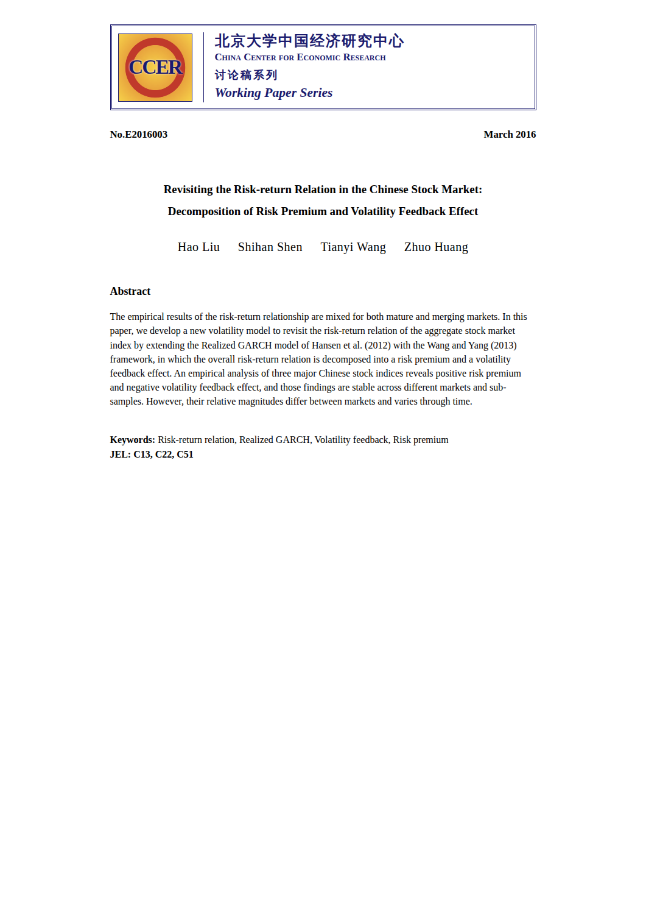CCER
北京大学中国经济研究中心
China Center for Economic Research
讨论稿系列
Working Paper Series
No.E2016003
March 2016
Revisiting the Risk-return Relation in the Chinese Stock Market:
Decomposition of Risk Premium and Volatility Feedback Effect
Hao Liu Shihan Shen Tianyi Wang Zhuo Huang
Abstract
The empirical results of the risk-return relationship are mixed for both mature and merging markets. In this paper, we develop a new volatility model to revisit the risk-return relation of the aggregate stock market index by extending the Realized GARCH model of Hansen et al. (2012) with the Wang and Yang (2013) framework, in which the overall risk-return relation is decomposed into a risk premium and a volatility feedback effect. An empirical analysis of three major Chinese stock indices reveals positive risk premium and negative volatility feedback effect, and those findings are stable across different markets and sub-samples. However, their relative magnitudes differ between markets and varies through time.
Keywords: Risk-return relation, Realized GARCH, Volatility feedback, Risk premium
JEL: C13, C22, C51